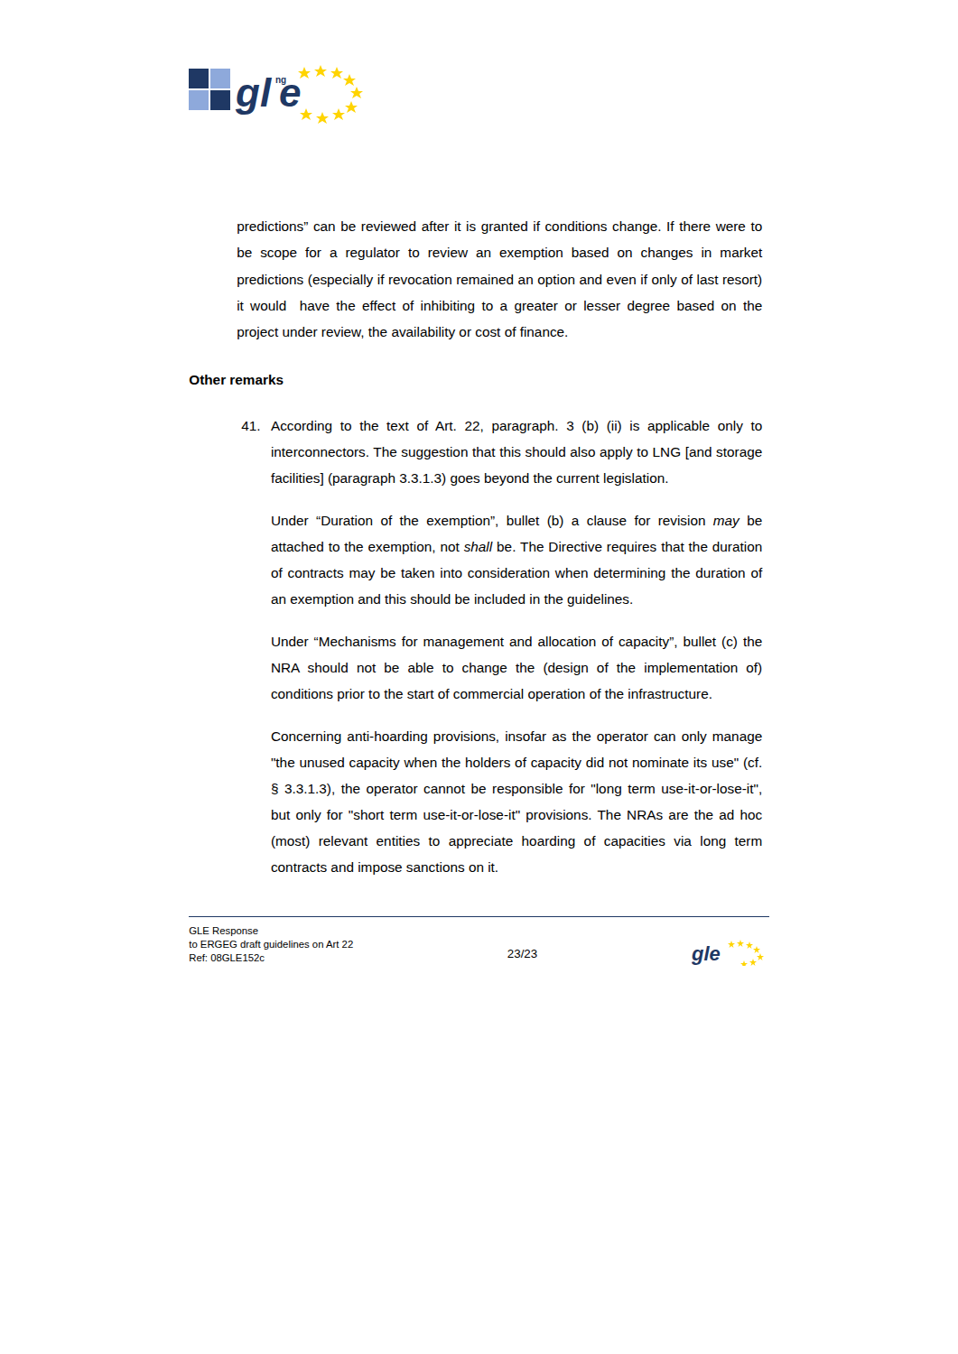gl e ng
predictions” can be reviewed after it is granted if conditions change. If there were to be scope for a regulator to review an exemption based on changes in market predictions (especially if revocation remained an option and even if only of last resort) it would have the effect of inhibiting to a greater or lesser degree based on the project under review, the availability or cost of finance.
Other remarks
41.
According to the text of Art. 22, paragraph. 3 (b) (ii) is applicable only to interconnectors. The suggestion that this should also apply to LNG [and storage facilities] (paragraph 3.3.1.3) goes beyond the current legislation.
Under “Duration of the exemption”, bullet (b) a clause for revision may be attached to the exemption, not shall be. The Directive requires that the duration of contracts may be taken into consideration when determining the duration of an exemption and this should be included in the guidelines.
Under “Mechanisms for management and allocation of capacity”, bullet (c) the NRA should not be able to change the (design of the implementation of) conditions prior to the start of commercial operation of the infrastructure.
Concerning anti-hoarding provisions, insofar as the operator can only manage "the unused capacity when the holders of capacity did not nominate its use" (cf. § 3.3.1.3), the operator cannot be responsible for "long term use-it-or-lose-it", but only for "short term use-it-or-lose-it" provisions. The NRAs are the ad hoc (most) relevant entities to appreciate hoarding of capacities via long term contracts and impose sanctions on it.
GLE Response
to ERGEG draft guidelines on Art 22
Ref: 08GLE152c
23/23
gle